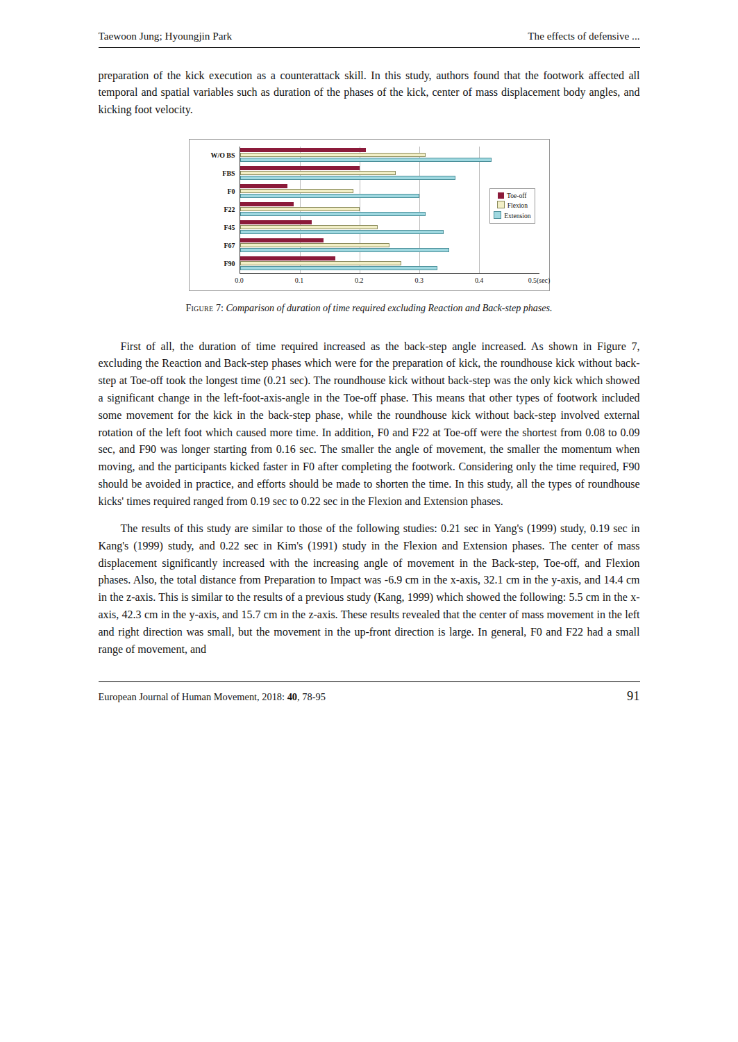Taewoon Jung; Hyoungjin Park The effects of defensive ...
preparation of the kick execution as a counterattack skill. In this study, authors found that the footwork affected all temporal and spatial variables such as duration of the phases of the kick, center of mass displacement body angles, and kicking foot velocity.
W/O BS
FBS
F0
F22
F45
F67
F90
Toe-off
Flexion
Extension
0.0 0.1 0.2 0.3 0.4 0.5(sec)
Figure 7: Comparison of duration of time required excluding Reaction and Back-step phases.
First of all, the duration of time required increased as the back-step angle increased. As shown in Figure 7, excluding the Reaction and Back-step phases which were for the preparation of kick, the roundhouse kick without back-step at Toe-off took the longest time (0.21 sec). The roundhouse kick without back-step was the only kick which showed a significant change in the left-foot-axis-angle in the Toe-off phase. This means that other types of footwork included some movement for the kick in the back-step phase, while the roundhouse kick without back-step involved external rotation of the left foot which caused more time. In addition, F0 and F22 at Toe-off were the shortest from 0.08 to 0.09 sec, and F90 was longer starting from 0.16 sec. The smaller the angle of movement, the smaller the momentum when moving, and the participants kicked faster in F0 after completing the footwork. Considering only the time required, F90 should be avoided in practice, and efforts should be made to shorten the time. In this study, all the types of roundhouse kicks' times required ranged from 0.19 sec to 0.22 sec in the Flexion and Extension phases.
The results of this study are similar to those of the following studies: 0.21 sec in Yang's (1999) study, 0.19 sec in Kang's (1999) study, and 0.22 sec in Kim's (1991) study in the Flexion and Extension phases. The center of mass displacement significantly increased with the increasing angle of movement in the Back-step, Toe-off, and Flexion phases. Also, the total distance from Preparation to Impact was -6.9 cm in the x-axis, 32.1 cm in the y-axis, and 14.4 cm in the z-axis. This is similar to the results of a previous study (Kang, 1999) which showed the following: 5.5 cm in the x-axis, 42.3 cm in the y-axis, and 15.7 cm in the z-axis. These results revealed that the center of mass movement in the left and right direction was small, but the movement in the up-front direction is large. In general, F0 and F22 had a small range of movement, and
European Journal of Human Movement, 2018: 40, 78-95 91